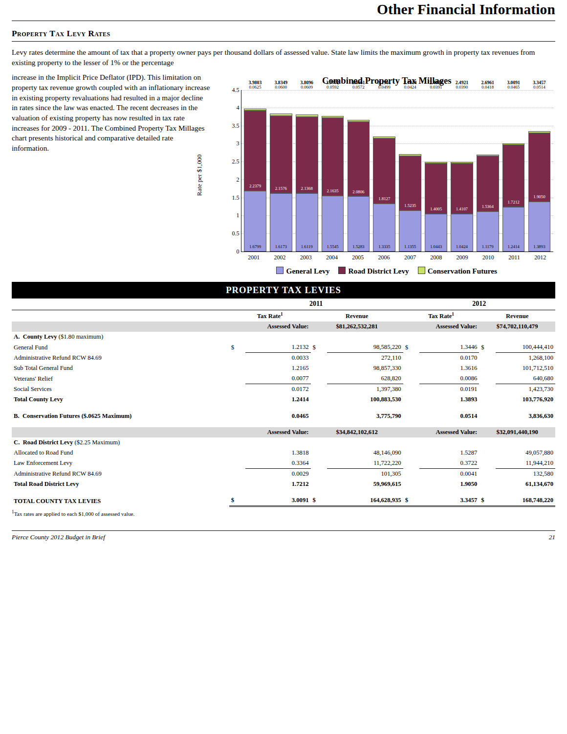Other Financial Information
Property Tax Levy Rates
Levy rates determine the amount of tax that a property owner pays per thousand dollars of assessed value. State law limits the maximum growth in property tax revenues from existing property to the lesser of 1% or the percentage
Combined Property Tax Millages
Rate per $1,000
4.5 4 3.5 3 2.5 2 1.5 1 0.5 0
3.98030.0625
2.2379
1.6799
3.83490.0600
2.1576
1.6173
3.80960.0609
2.1368
1.6119
3.77720.0592
2.1635
1.5545
3.66610.0572
2.0806
1.5283
3.19610.0499
1.8127
1.3335
2.70140.0424
1.5235
1.1355
2.48390.0391
1.4005
1.0443
2.49210.0390
1.4107
1.0424
2.69610.0418
1.5364
1.1179
3.00910.0465
1.7212
1.2414
3.34570.0514
1.9050
1.3893
200120022003200420052006 200720082009201020112012
General Levy Road District Levy Conservation Futures
increase in the Implicit Price Deflator (IPD). This limitation on property tax revenue growth coupled with an inflationary increase in existing property revaluations had resulted in a major decline in rates since the law was enacted. The recent decreases in the valuation of existing property has now resulted in tax rate increases for 2009 - 2011. The Combined Property Tax Millages chart presents historical and comparative detailed rate information.
PROPERTY TAX LEVIES
| | 2011 | 2012 |
| --- | --- | --- |
| | Tax Rate 1 | Revenue | Tax Rate 1 | Revenue |
| | Assessed Value: | $81,262,532,281 | Assessed Value: | $74,702,110,479 |
| A. County Levy ($1.80 maximum) | |
| General Fund | $ | 1.2132 | $ | 98,585,220 | $ | 1.3446 | $ | 100,444,410 |
| Administrative Refund RCW 84.69 | | 0.0033 | | 272,110 | | 0.0170 | | 1,268,100 |
| Sub Total General Fund | | 1.2165 | | 98,857,330 | | 1.3616 | | 101,712,510 |
| Veterans' Relief | | 0.0077 | | 628,820 | | 0.0086 | | 640,680 |
| Social Services | | 0.0172 | | 1,397,380 | | 0.0191 | | 1,423,730 |
| Total County Levy | | 1.2414 | | 100,883,530 | | 1.3893 | | 103,776,920 |
| B. Conservation Futures ($.0625 Maximum) | | 0.0465 | | 3,775,790 | | 0.0514 | | 3,836,630 |
| | Assessed Value: | $34,842,102,612 | Assessed Value: | $32,091,440,190 |
| C. Road District Levy ($2.25 Maximum) | |
| Allocated to Road Fund | | 1.3818 | | 48,146,090 | | 1.5287 | | 49,057,880 |
| Law Enforcement Levy | | 0.3364 | | 11,722,220 | | 0.3722 | | 11,944,210 |
| Administrative Refund RCW 84.69 | | 0.0029 | | 101,305 | | 0.0041 | | 132,580 |
| Total Road District Levy | | 1.7212 | | 59,969,615 | | 1.9050 | | 61,134,670 |
| TOTAL COUNTY TAX LEVIES | $ | 3.0091 | $ | 164,628,935 | $ | 3.3457 | $ | 168,748,220 |
1Tax rates are applied to each $1,000 of assessed value.
Pierce County 2012 Budget in Brief 21